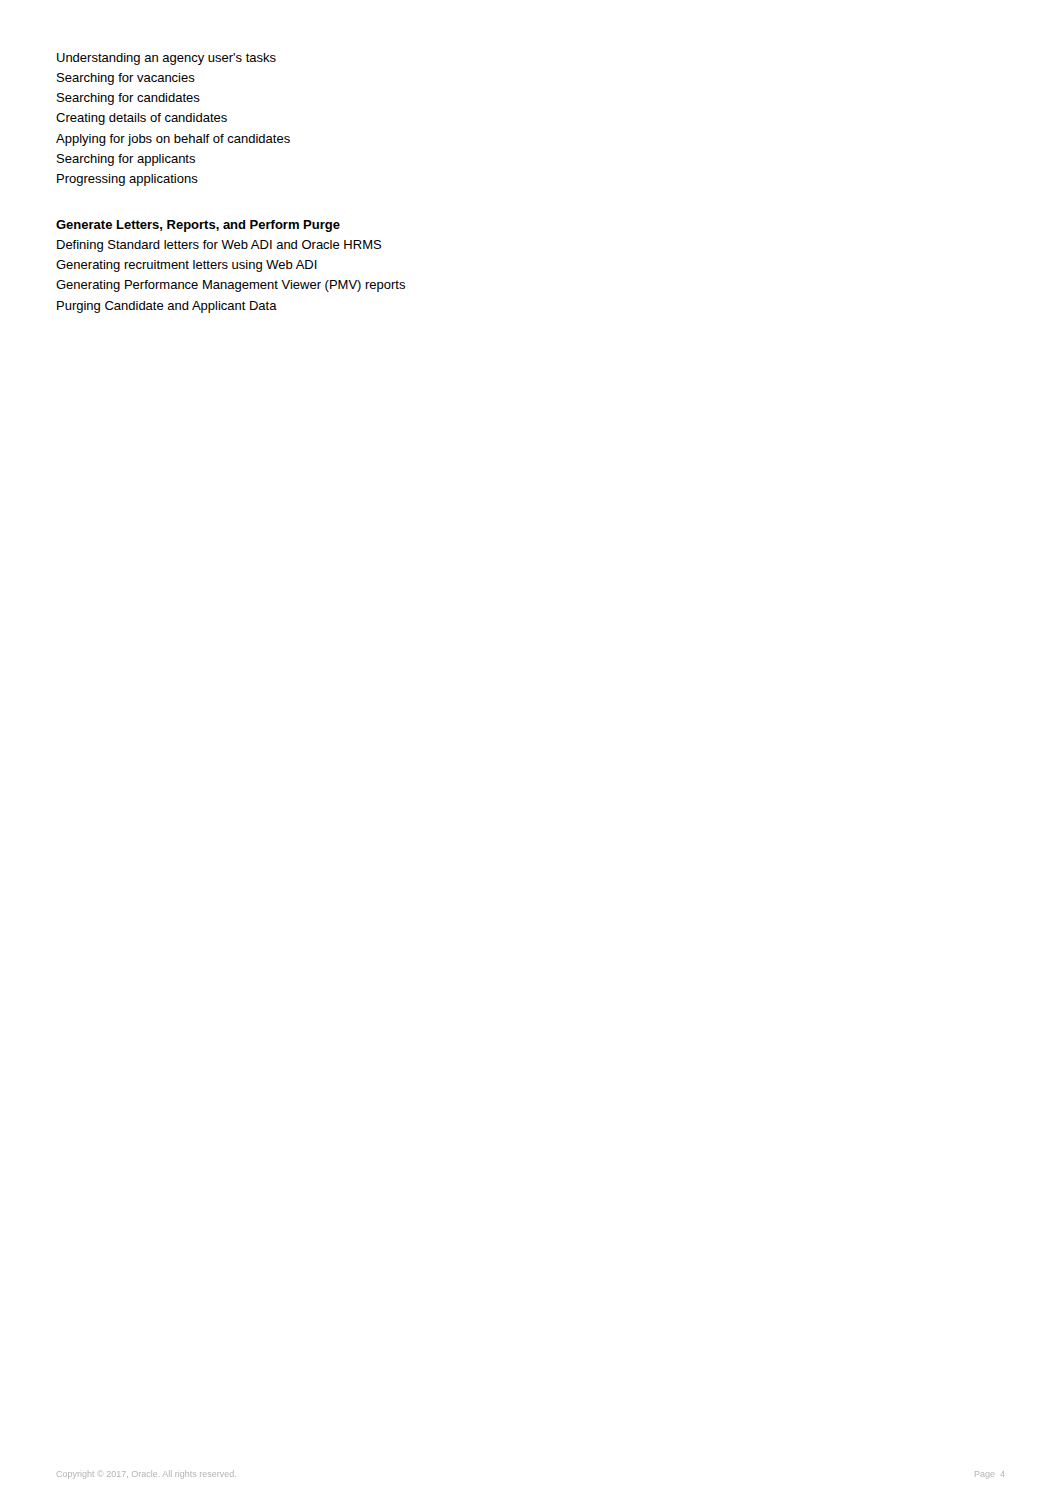Understanding an agency user's tasks
Searching for vacancies
Searching for candidates
Creating details of candidates
Applying for jobs on behalf of candidates
Searching for applicants
Progressing applications
Generate Letters, Reports, and Perform Purge
Defining Standard letters for Web ADI and Oracle HRMS
Generating recruitment letters using Web ADI
Generating Performance Management Viewer (PMV) reports
Purging Candidate and Applicant Data
Copyright © 2017, Oracle. All rights reserved. Page 4